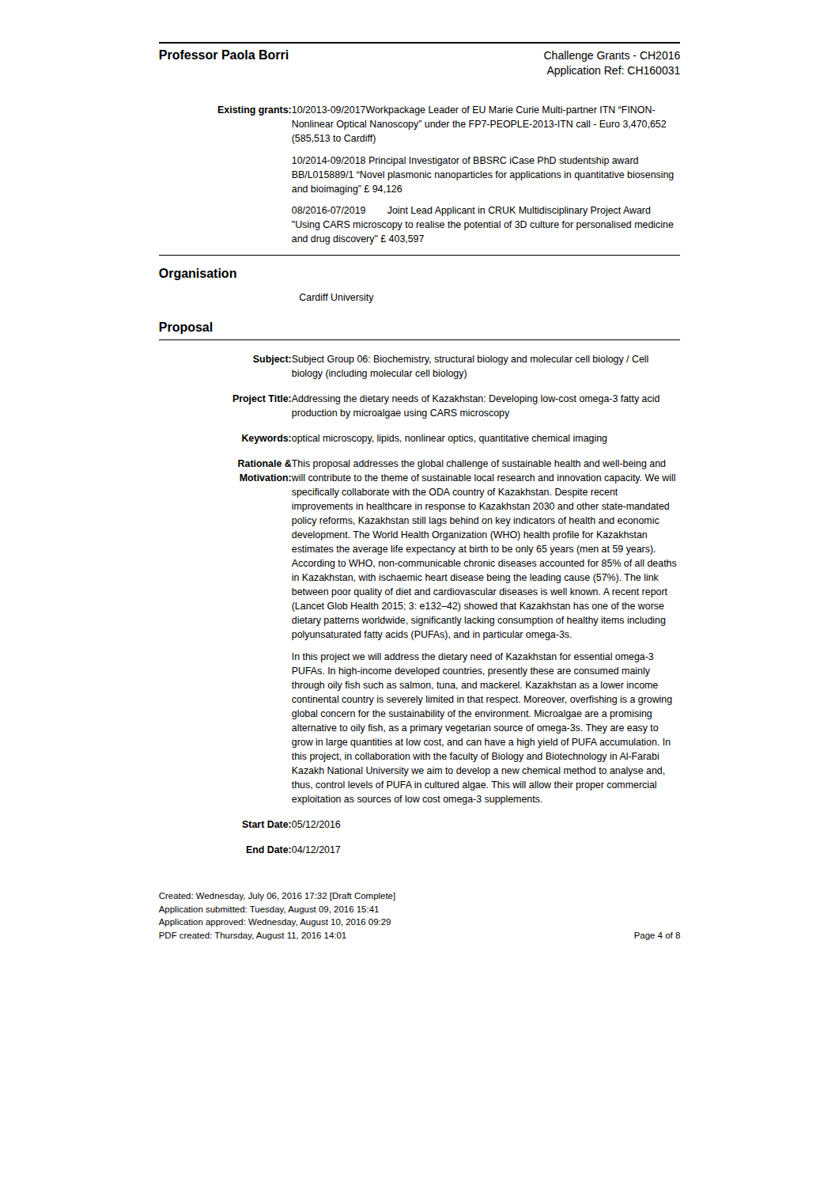Professor Paola Borri
Challenge Grants - CH2016
Application Ref: CH160031
| Existing grants: | 10/2013-09/2017Workpackage Leader of EU Marie Curie Multi-partner ITN “FINON-Nonlinear Optical Nanoscopy” under the FP7-PEOPLE-2013-ITN call - Euro 3,470,652 (585,513 to Cardiff) 10/2014-09/2018 Principal Investigator of BBSRC iCase PhD studentship award BB/L015889/1 “Novel plasmonic nanoparticles for applications in quantitative biosensing and bioimaging” £ 94,126 08/2016-07/2019 Joint Lead Applicant in CRUK Multidisciplinary Project Award "Using CARS microscopy to realise the potential of 3D culture for personalised medicine and drug discovery" £ 403,597 |
Organisation
Cardiff University
Proposal
| Subject: | Subject Group 06: Biochemistry, structural biology and molecular cell biology / Cell biology (including molecular cell biology) |
| Project Title: | Addressing the dietary needs of Kazakhstan: Developing low-cost omega-3 fatty acid production by microalgae using CARS microscopy |
| Keywords: | optical microscopy, lipids, nonlinear optics, quantitative chemical imaging |
| Rationale & Motivation: | This proposal addresses the global challenge of sustainable health and well-being and will contribute to the theme of sustainable local research and innovation capacity. We will specifically collaborate with the ODA country of Kazakhstan. Despite recent improvements in healthcare in response to Kazakhstan 2030 and other state-mandated policy reforms, Kazakhstan still lags behind on key indicators of health and economic development. The World Health Organization (WHO) health profile for Kazakhstan estimates the average life expectancy at birth to be only 65 years (men at 59 years). According to WHO, non-communicable chronic diseases accounted for 85% of all deaths in Kazakhstan, with ischaemic heart disease being the leading cause (57%). The link between poor quality of diet and cardiovascular diseases is well known. A recent report (Lancet Glob Health 2015; 3: e132–42) showed that Kazakhstan has one of the worse dietary patterns worldwide, significantly lacking consumption of healthy items including polyunsaturated fatty acids (PUFAs), and in particular omega-3s. In this project we will address the dietary need of Kazakhstan for essential omega-3 PUFAs. In high-income developed countries, presently these are consumed mainly through oily fish such as salmon, tuna, and mackerel. Kazakhstan as a lower income continental country is severely limited in that respect. Moreover, overfishing is a growing global concern for the sustainability of the environment. Microalgae are a promising alternative to oily fish, as a primary vegetarian source of omega-3s. They are easy to grow in large quantities at low cost, and can have a high yield of PUFA accumulation. In this project, in collaboration with the faculty of Biology and Biotechnology in Al-Farabi Kazakh National University we aim to develop a new chemical method to analyse and, thus, control levels of PUFA in cultured algae. This will allow their proper commercial exploitation as sources of low cost omega-3 supplements. |
| Start Date: | 05/12/2016 |
| End Date: | 04/12/2017 |
Created: Wednesday, July 06, 2016 17:32 [Draft Complete]
Application submitted: Tuesday, August 09, 2016 15:41
Application approved: Wednesday, August 10, 2016 09:29
PDF created: Thursday, August 11, 2016 14:01
Page 4 of 8